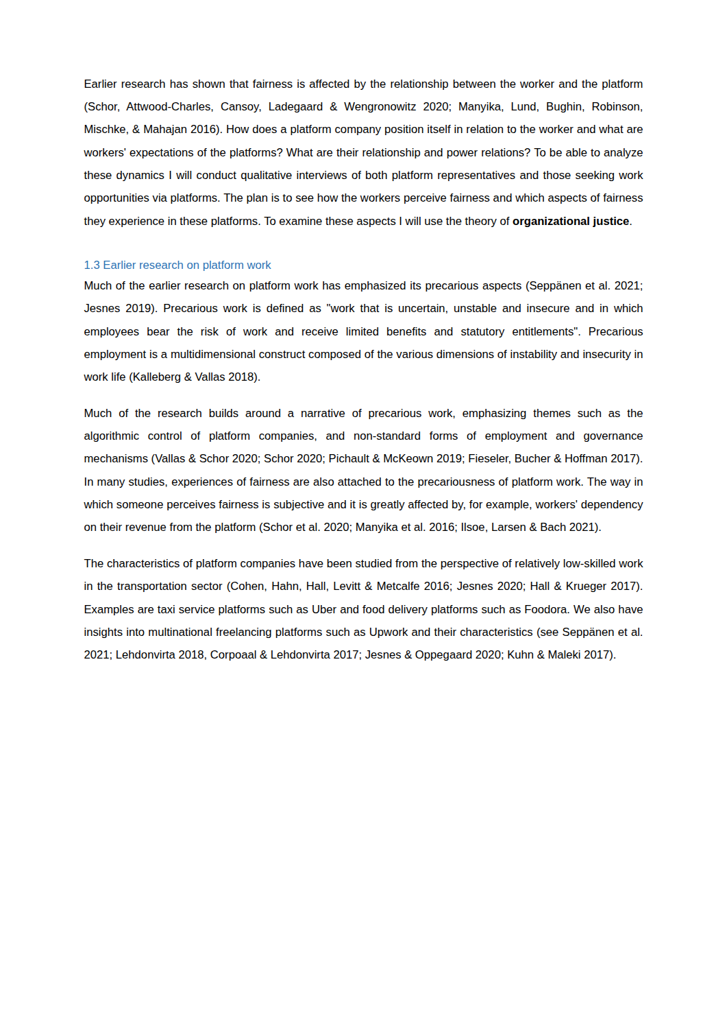Earlier research has shown that fairness is affected by the relationship between the worker and the platform (Schor, Attwood-Charles, Cansoy, Ladegaard & Wengronowitz 2020; Manyika, Lund, Bughin, Robinson, Mischke, & Mahajan 2016). How does a platform company position itself in relation to the worker and what are workers' expectations of the platforms? What are their relationship and power relations? To be able to analyze these dynamics I will conduct qualitative interviews of both platform representatives and those seeking work opportunities via platforms. The plan is to see how the workers perceive fairness and which aspects of fairness they experience in these platforms. To examine these aspects I will use the theory of organizational justice.
1.3 Earlier research on platform work
Much of the earlier research on platform work has emphasized its precarious aspects (Seppänen et al. 2021; Jesnes 2019). Precarious work is defined as "work that is uncertain, unstable and insecure and in which employees bear the risk of work and receive limited benefits and statutory entitlements". Precarious employment is a multidimensional construct composed of the various dimensions of instability and insecurity in work life (Kalleberg & Vallas 2018).
Much of the research builds around a narrative of precarious work, emphasizing themes such as the algorithmic control of platform companies, and non-standard forms of employment and governance mechanisms (Vallas & Schor 2020; Schor 2020; Pichault & McKeown 2019; Fieseler, Bucher & Hoffman 2017). In many studies, experiences of fairness are also attached to the precariousness of platform work. The way in which someone perceives fairness is subjective and it is greatly affected by, for example, workers' dependency on their revenue from the platform (Schor et al. 2020; Manyika et al. 2016; Ilsoe, Larsen & Bach 2021).
The characteristics of platform companies have been studied from the perspective of relatively low-skilled work in the transportation sector (Cohen, Hahn, Hall, Levitt & Metcalfe 2016; Jesnes 2020; Hall & Krueger 2017). Examples are taxi service platforms such as Uber and food delivery platforms such as Foodora. We also have insights into multinational freelancing platforms such as Upwork and their characteristics (see Seppänen et al. 2021; Lehdonvirta 2018, Corpoaal & Lehdonvirta 2017; Jesnes & Oppegaard 2020; Kuhn & Maleki 2017).